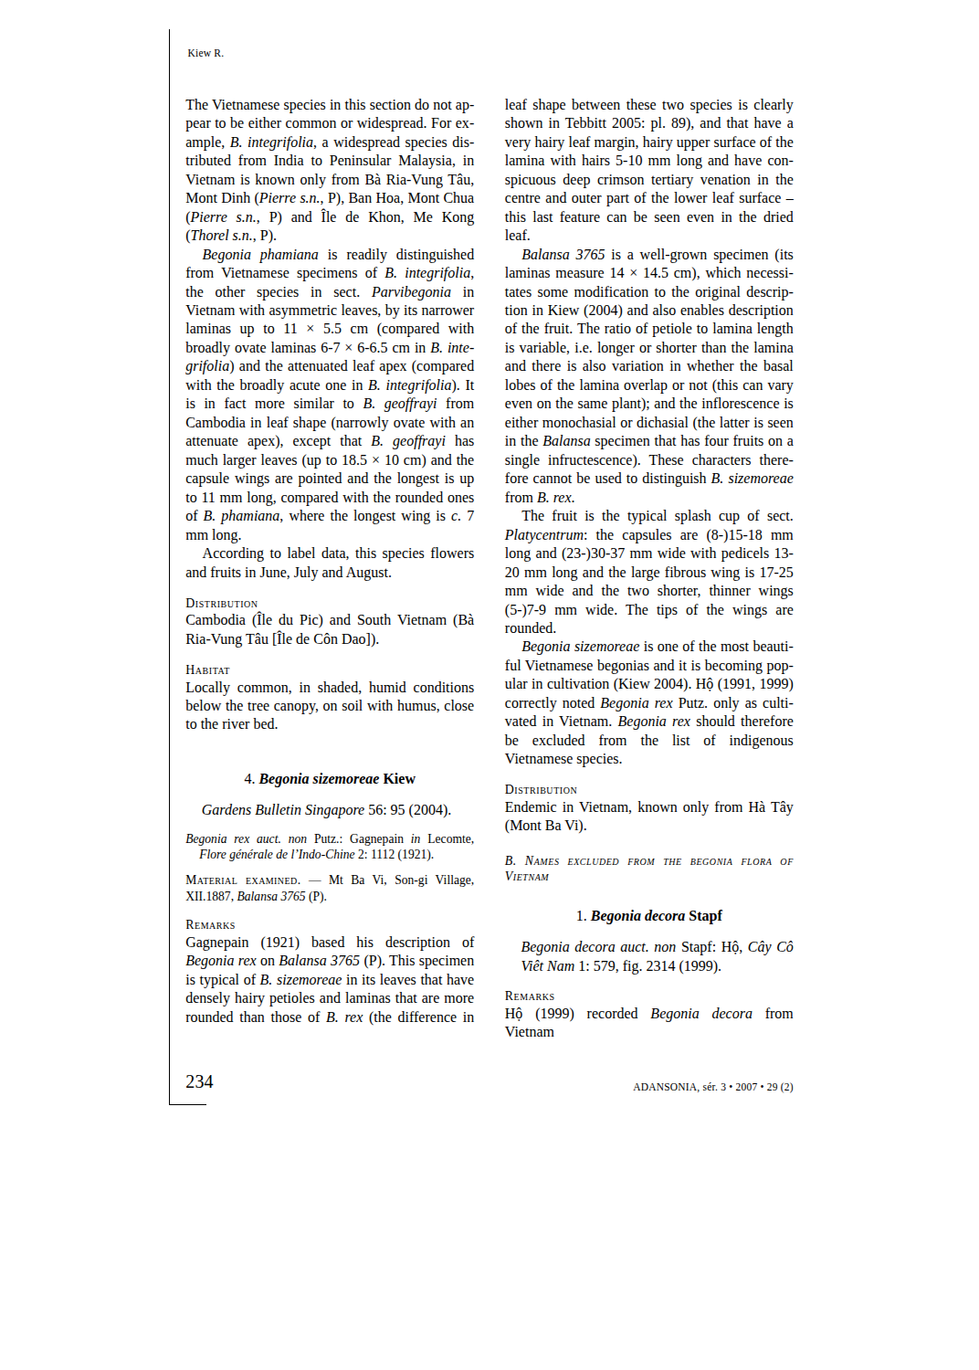Kiew R.
The Vietnamese species in this section do not appear to be either common or widespread. For example, B. integrifolia, a widespread species distributed from India to Peninsular Malaysia, in Vietnam is known only from Bà Ria-Vung Tâu, Mont Dinh (Pierre s.n., P), Ban Hoa, Mont Chua (Pierre s.n., P) and Île de Khon, Me Kong (Thorel s.n., P).
Begonia phamiana is readily distinguished from Vietnamese specimens of B. integrifolia, the other species in sect. Parvibegonia in Vietnam with asymmetric leaves, by its narrower laminas up to 11 × 5.5 cm (compared with broadly ovate laminas 6-7 × 6-6.5 cm in B. integrifolia) and the attenuated leaf apex (compared with the broadly acute one in B. integrifolia). It is in fact more similar to B. geoffrayi from Cambodia in leaf shape (narrowly ovate with an attenuate apex), except that B. geoffrayi has much larger leaves (up to 18.5 × 10 cm) and the capsule wings are pointed and the longest is up to 11 mm long, compared with the rounded ones of B. phamiana, where the longest wing is c. 7 mm long.
According to label data, this species flowers and fruits in June, July and August.
Distribution
Cambodia (Île du Pic) and South Vietnam (Bà Ria-Vung Tâu [Île de Côn Dao]).
Habitat
Locally common, in shaded, humid conditions below the tree canopy, on soil with humus, close to the river bed.
4. Begonia sizemoreae Kiew
Gardens Bulletin Singapore 56: 95 (2004).
Begonia rex auct. non Putz.: Gagnepain in Lecomte, Flore générale de l’Indo-Chine 2: 1112 (1921).
Material examined. — Mt Ba Vi, Son-gi Village, XII.1887, Balansa 3765 (P).
Remarks
Gagnepain (1921) based his description of Begonia rex on Balansa 3765 (P). This specimen is typical of B. sizemoreae in its leaves that have densely hairy petioles and laminas that are more rounded than those of B. rex (the difference in leaf shape between these two species is clearly shown in Tebbitt 2005: pl. 89), and that have a very hairy leaf margin, hairy upper surface of the lamina with hairs 5-10 mm long and have conspicuous deep crimson tertiary venation in the centre and outer part of the lower leaf surface – this last feature can be seen even in the dried leaf.
Balansa 3765 is a well-grown specimen (its laminas measure 14 × 14.5 cm), which necessitates some modification to the original description in Kiew (2004) and also enables description of the fruit. The ratio of petiole to lamina length is variable, i.e. longer or shorter than the lamina and there is also variation in whether the basal lobes of the lamina overlap or not (this can vary even on the same plant); and the inflorescence is either monochasial or dichasial (the latter is seen in the Balansa specimen that has four fruits on a single infructescence). These characters therefore cannot be used to distinguish B. sizemoreae from B. rex.
The fruit is the typical splash cup of sect. Platycentrum: the capsules are (8-)15-18 mm long and (23-)30-37 mm wide with pedicels 13-20 mm long and the large fibrous wing is 17-25 mm wide and the two shorter, thinner wings (5-)7-9 mm wide. The tips of the wings are rounded.
Begonia sizemoreae is one of the most beautiful Vietnamese begonias and it is becoming popular in cultivation (Kiew 2004). Hộ (1991, 1999) correctly noted Begonia rex Putz. only as cultivated in Vietnam. Begonia rex should therefore be excluded from the list of indigenous Vietnamese species.
Distribution
Endemic in Vietnam, known only from Hà Tây (Mont Ba Vi).
B. Names excluded from the begonia flora of Vietnam
1. Begonia decora Stapf
Begonia decora auct. non Stapf: Hộ, Cây Cô Viêt Nam 1: 579, fig. 2314 (1999).
Remarks
Hộ (1999) recorded Begonia decora from Vietnam
234
ADANSONIA, sér. 3 • 2007 • 29 (2)